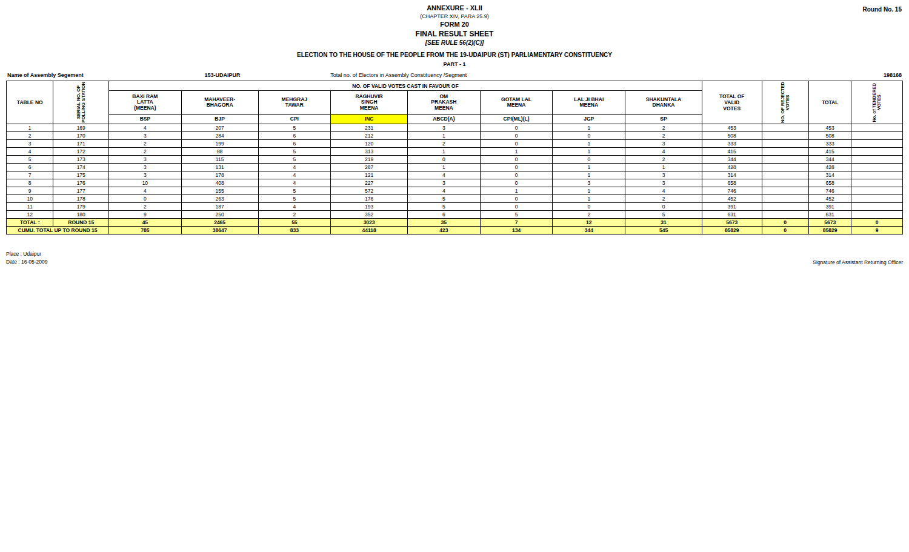Round No. 15
ANNEXURE - XLII
(CHAPTER XIV, PARA 25.9)
FORM 20
FINAL RESULT SHEET
[SEE RULE 56(2)(C)]
ELECTION TO THE HOUSE OF THE PEOPLE FROM THE 19-UDAIPUR (ST) PARLIAMENTARY CONSTITUENCY
PART - 1
| Name of Assembly Segement | 153-UDAIPUR | Total no. of Electors in Assembly Constituency /Segment | 198168 |
| TABLE NO | SERIAL NO. OF POLLING STATION | NO. OF VALID VOTES CAST IN FAVOUR OF | TOTAL OF VALID VOTES | NO. OF REJECTED VOTES | TOTAL | No. of TENDERED VOTES |
| --- | --- | --- | --- | --- | --- | --- |
| BAXI RAM LATTA (MEENA) | MAHAVEER- BHAGORA | MEHGRAJ TAWAR | RAGHUVIR SINGH MEENA | OM PRAKASH MEENA | GOTAM LAL MEENA | LAL JI BHAI MEENA | SHAKUNTALA DHANKA |
| BSP | BJP | CPI | INC | ABCD(A) | CPI(ML)(L) | JGP | SP |
| 1 | 169 | 4 | 207 | 5 | 231 | 3 | 0 | 1 | 2 | 453 | | 453 | |
| 2 | 170 | 3 | 284 | 6 | 212 | 1 | 0 | 0 | 2 | 508 | | 508 | |
| 3 | 171 | 2 | 199 | 6 | 120 | 2 | 0 | 1 | 3 | 333 | | 333 | |
| 4 | 172 | 2 | 88 | 5 | 313 | 1 | 1 | 1 | 4 | 415 | | 415 | |
| 5 | 173 | 3 | 115 | 5 | 219 | 0 | 0 | 0 | 2 | 344 | | 344 | |
| 6 | 174 | 3 | 131 | 4 | 287 | 1 | 0 | 1 | 1 | 428 | | 428 | |
| 7 | 175 | 3 | 178 | 4 | 121 | 4 | 0 | 1 | 3 | 314 | | 314 | |
| 8 | 176 | 10 | 408 | 4 | 227 | 3 | 0 | 3 | 3 | 658 | | 658 | |
| 9 | 177 | 4 | 155 | 5 | 572 | 4 | 1 | 1 | 4 | 746 | | 746 | |
| 10 | 178 | 0 | 263 | 5 | 176 | 5 | 0 | 1 | 2 | 452 | | 452 | |
| 11 | 179 | 2 | 187 | 4 | 193 | 5 | 0 | 0 | 0 | 391 | | 391 | |
| 12 | 180 | 9 | 250 | 2 | 352 | 6 | 5 | 2 | 5 | 631 | | 631 | |
| TOTAL : | ROUND 15 | 45 | 2465 | 55 | 3023 | 35 | 7 | 12 | 31 | 5673 | 0 | 5673 | 0 |
| CUMU. TOTAL UP TO ROUND 15 | 785 | 38647 | 833 | 44118 | 423 | 134 | 344 | 545 | 85829 | 0 | 85829 | 9 |
Place : Udaipur
Date : 16-05-2009
Signature of Assistant Returning Officer